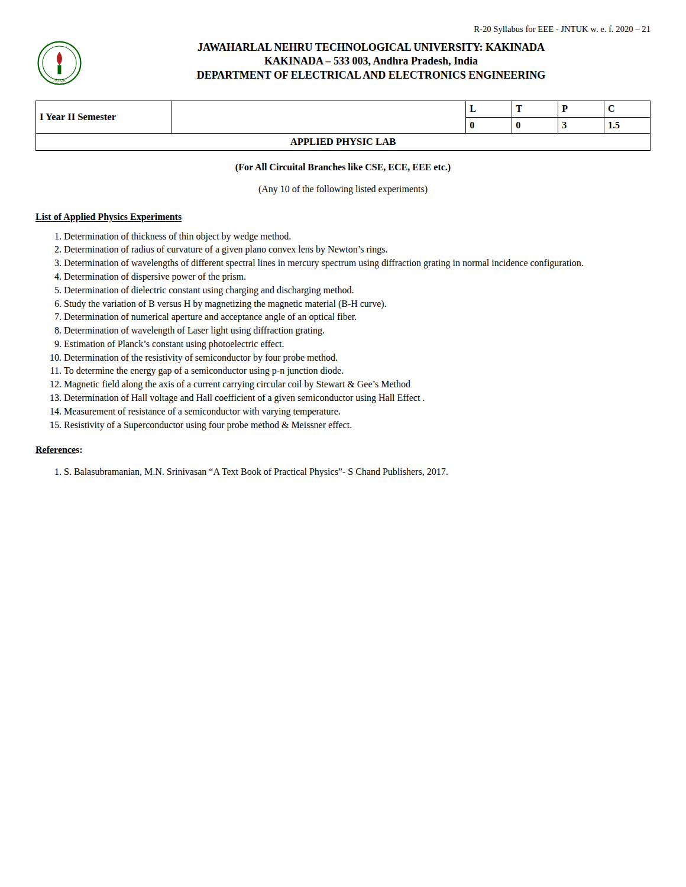R-20 Syllabus for EEE - JNTUK w. e. f. 2020 – 21
JAWAHARLAL NEHRU TECHNOLOGICAL UNIVERSITY: KAKINADA
KAKINADA – 533 003, Andhra Pradesh, India
DEPARTMENT OF ELECTRICAL AND ELECTRONICS ENGINEERING
| I Year II Semester | | L | T | P | C |
| 0 | 0 | 3 | 1.5 |
| APPLIED PHYSIC LAB |
(For All Circuital Branches like CSE, ECE, EEE etc.)
(Any 10 of the following listed experiments)
List of Applied Physics Experiments
Determination of thickness of thin object by wedge method.
Determination of radius of curvature of a given plano convex lens by Newton’s rings.
Determination of wavelengths of different spectral lines in mercury spectrum using diffraction grating in normal incidence configuration.
Determination of dispersive power of the prism.
Determination of dielectric constant using charging and discharging method.
Study the variation of B versus H by magnetizing the magnetic material (B-H curve).
Determination of numerical aperture and acceptance angle of an optical fiber.
Determination of wavelength of Laser light using diffraction grating.
Estimation of Planck’s constant using photoelectric effect.
Determination of the resistivity of semiconductor by four probe method.
To determine the energy gap of a semiconductor using p-n junction diode.
Magnetic field along the axis of a current carrying circular coil by Stewart & Gee’s Method
Determination of Hall voltage and Hall coefficient of a given semiconductor using Hall Effect .
Measurement of resistance of a semiconductor with varying temperature.
Resistivity of a Superconductor using four probe method & Meissner effect.
References:
S. Balasubramanian, M.N. Srinivasan “A Text Book of Practical Physics”- S Chand Publishers, 2017.